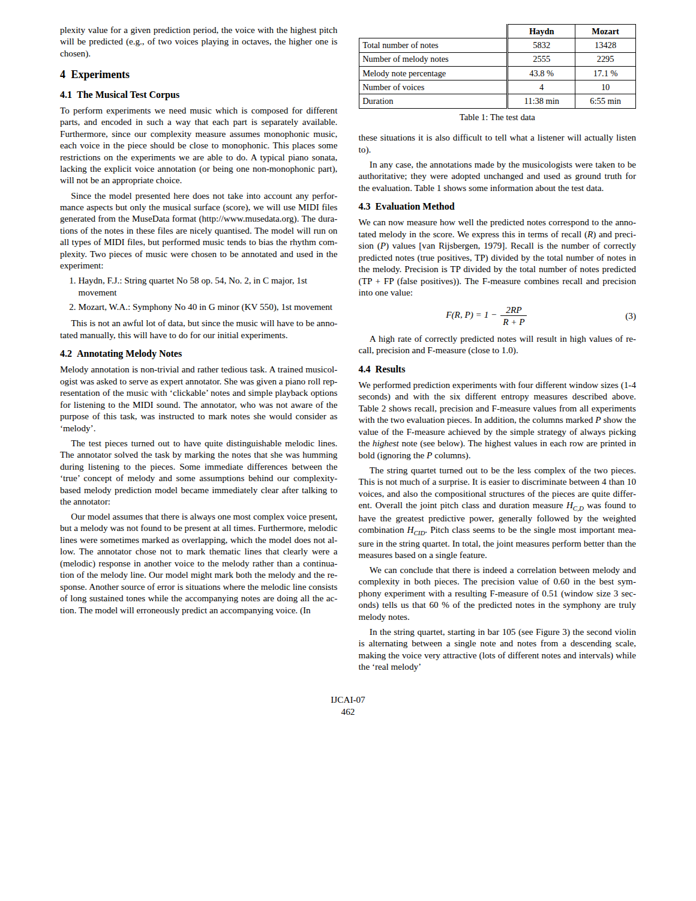plexity value for a given prediction period, the voice with the highest pitch will be predicted (e.g., of two voices playing in octaves, the higher one is chosen).
4 Experiments
4.1 The Musical Test Corpus
To perform experiments we need music which is composed for different parts, and encoded in such a way that each part is separately available. Furthermore, since our complexity measure assumes monophonic music, each voice in the piece should be close to monophonic. This places some restrictions on the experiments we are able to do. A typical piano sonata, lacking the explicit voice annotation (or being one non-monophonic part), will not be an appropriate choice.
Since the model presented here does not take into account any performance aspects but only the musical surface (score), we will use MIDI files generated from the MuseData format (http://www.musedata.org). The durations of the notes in these files are nicely quantised. The model will run on all types of MIDI files, but performed music tends to bias the rhythm complexity. Two pieces of music were chosen to be annotated and used in the experiment:
Haydn, F.J.: String quartet No 58 op. 54, No. 2, in C major, 1st movement
Mozart, W.A.: Symphony No 40 in G minor (KV 550), 1st movement
This is not an awful lot of data, but since the music will have to be annotated manually, this will have to do for our initial experiments.
4.2 Annotating Melody Notes
Melody annotation is non-trivial and rather tedious task. A trained musicologist was asked to serve as expert annotator. She was given a piano roll representation of the music with ‘clickable’ notes and simple playback options for listening to the MIDI sound. The annotator, who was not aware of the purpose of this task, was instructed to mark notes she would consider as ‘melody’.
The test pieces turned out to have quite distinguishable melodic lines. The annotator solved the task by marking the notes that she was humming during listening to the pieces. Some immediate differences between the ‘true’ concept of melody and some assumptions behind our complexity-based melody prediction model became immediately clear after talking to the annotator:
Our model assumes that there is always one most complex voice present, but a melody was not found to be present at all times. Furthermore, melodic lines were sometimes marked as overlapping, which the model does not allow. The annotator chose not to mark thematic lines that clearly were a (melodic) response in another voice to the melody rather than a continuation of the melody line. Our model might mark both the melody and the response. Another source of error is situations where the melodic line consists of long sustained tones while the accompanying notes are doing all the action. The model will erroneously predict an accompanying voice. (In
| | Haydn | Mozart |
| --- | --- | --- |
| Total number of notes | 5832 | 13428 |
| Number of melody notes | 2555 | 2295 |
| Melody note percentage | 43.8 % | 17.1 % |
| Number of voices | 4 | 10 |
| Duration | 11:38 min | 6:55 min |
Table 1: The test data
these situations it is also difficult to tell what a listener will actually listen to).
In any case, the annotations made by the musicologists were taken to be authoritative; they were adopted unchanged and used as ground truth for the evaluation. Table 1 shows some information about the test data.
4.3 Evaluation Method
We can now measure how well the predicted notes correspond to the annotated melody in the score. We express this in terms of recall (R) and precision (P) values [van Rijsbergen, 1979]. Recall is the number of correctly predicted notes (true positives, TP) divided by the total number of notes in the melody. Precision is TP divided by the total number of notes predicted (TP + FP (false positives)). The F-measure combines recall and precision into one value:
F(R, P) = 1 − 2RP R + P
(3)
A high rate of correctly predicted notes will result in high values of recall, precision and F-measure (close to 1.0).
4.4 Results
We performed prediction experiments with four different window sizes (1-4 seconds) and with the six different entropy measures described above. Table 2 shows recall, precision and F-measure values from all experiments with the two evaluation pieces. In addition, the columns marked P show the value of the F-measure achieved by the simple strategy of always picking the highest note (see below). The highest values in each row are printed in bold (ignoring the P columns).
The string quartet turned out to be the less complex of the two pieces. This is not much of a surprise. It is easier to discriminate between 4 than 10 voices, and also the compositional structures of the pieces are quite different. Overall the joint pitch class and duration measure HC,D was found to have the greatest predictive power, generally followed by the weighted combination HCID. Pitch class seems to be the single most important measure in the string quartet. In total, the joint measures perform better than the measures based on a single feature.
We can conclude that there is indeed a correlation between melody and complexity in both pieces. The precision value of 0.60 in the best symphony experiment with a resulting F-measure of 0.51 (window size 3 seconds) tells us that 60 % of the predicted notes in the symphony are truly melody notes.
In the string quartet, starting in bar 105 (see Figure 3) the second violin is alternating between a single note and notes from a descending scale, making the voice very attractive (lots of different notes and intervals) while the ‘real melody’
IJCAI-07
462